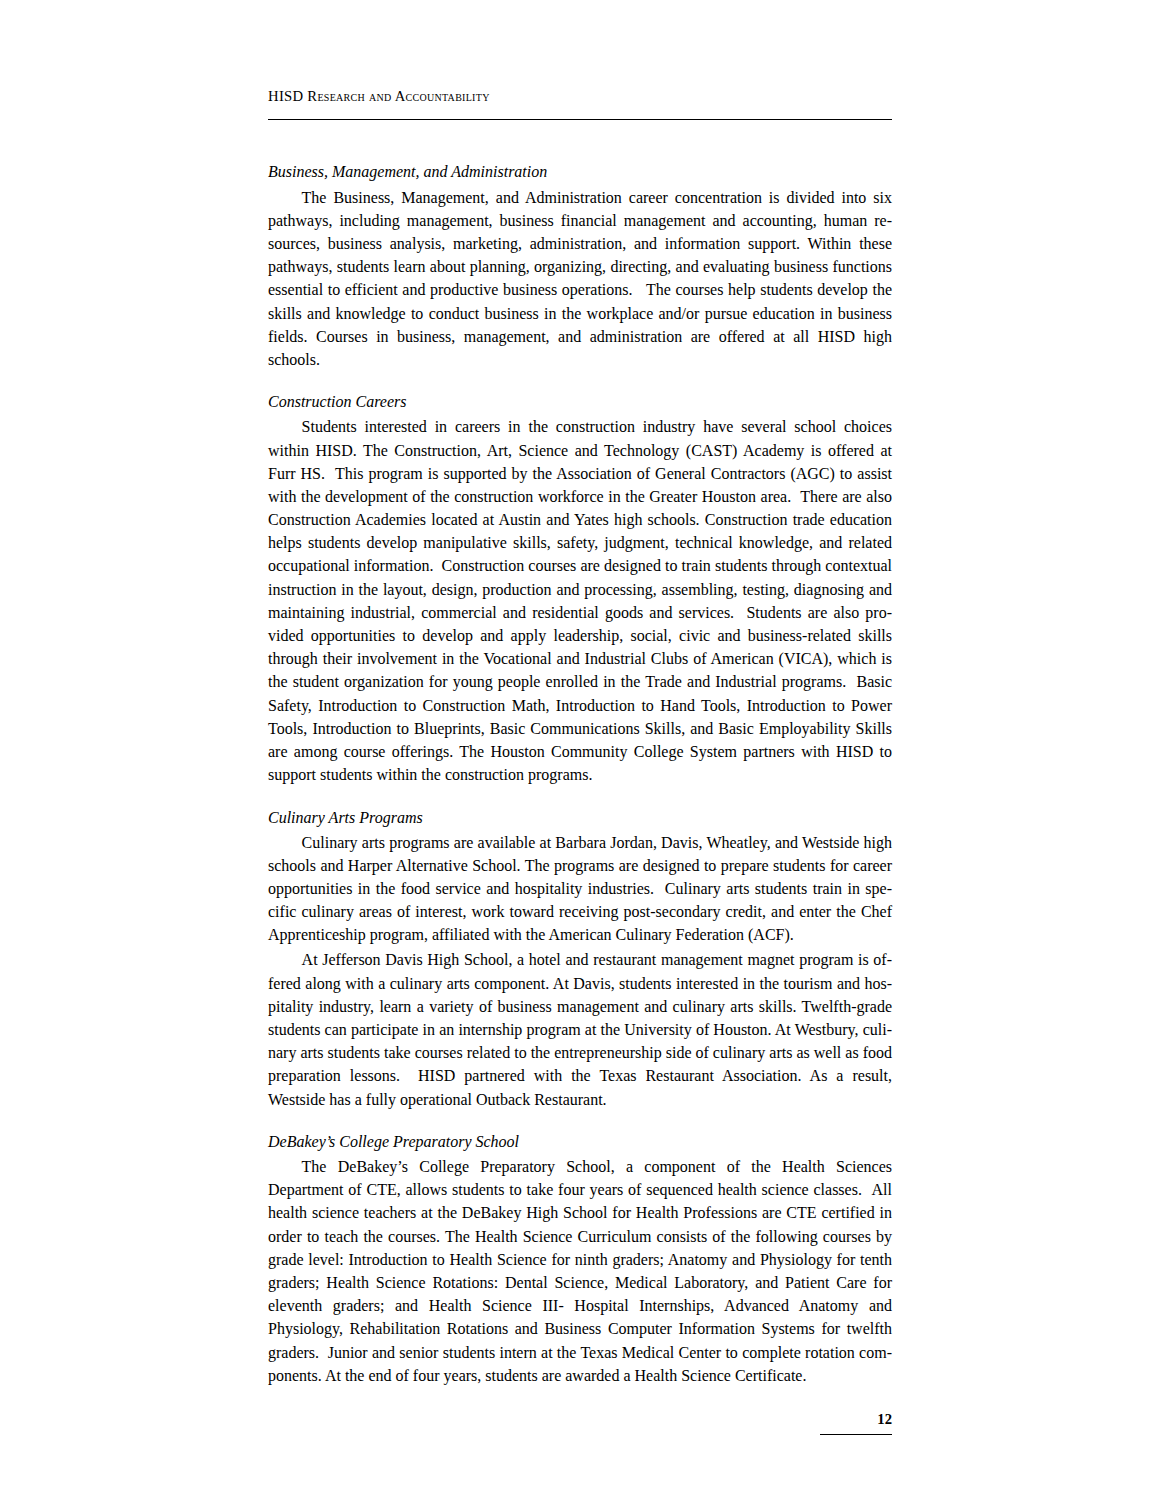HISD Research and Accountability
Business, Management, and Administration
The Business, Management, and Administration career concentration is divided into six pathways, including management, business financial management and accounting, human resources, business analysis, marketing, administration, and information support. Within these pathways, students learn about planning, organizing, directing, and evaluating business functions essential to efficient and productive business operations. The courses help students develop the skills and knowledge to conduct business in the workplace and/or pursue education in business fields. Courses in business, management, and administration are offered at all HISD high schools.
Construction Careers
Students interested in careers in the construction industry have several school choices within HISD. The Construction, Art, Science and Technology (CAST) Academy is offered at Furr HS. This program is supported by the Association of General Contractors (AGC) to assist with the development of the construction workforce in the Greater Houston area. There are also Construction Academies located at Austin and Yates high schools. Construction trade education helps students develop manipulative skills, safety, judgment, technical knowledge, and related occupational information. Construction courses are designed to train students through contextual instruction in the layout, design, production and processing, assembling, testing, diagnosing and maintaining industrial, commercial and residential goods and services. Students are also provided opportunities to develop and apply leadership, social, civic and business-related skills through their involvement in the Vocational and Industrial Clubs of American (VICA), which is the student organization for young people enrolled in the Trade and Industrial programs. Basic Safety, Introduction to Construction Math, Introduction to Hand Tools, Introduction to Power Tools, Introduction to Blueprints, Basic Communications Skills, and Basic Employability Skills are among course offerings. The Houston Community College System partners with HISD to support students within the construction programs.
Culinary Arts Programs
Culinary arts programs are available at Barbara Jordan, Davis, Wheatley, and Westside high schools and Harper Alternative School. The programs are designed to prepare students for career opportunities in the food service and hospitality industries. Culinary arts students train in specific culinary areas of interest, work toward receiving post-secondary credit, and enter the Chef Apprenticeship program, affiliated with the American Culinary Federation (ACF).
At Jefferson Davis High School, a hotel and restaurant management magnet program is offered along with a culinary arts component. At Davis, students interested in the tourism and hospitality industry, learn a variety of business management and culinary arts skills. Twelfth-grade students can participate in an internship program at the University of Houston. At Westbury, culinary arts students take courses related to the entrepreneurship side of culinary arts as well as food preparation lessons. HISD partnered with the Texas Restaurant Association. As a result, Westside has a fully operational Outback Restaurant.
DeBakey’s College Preparatory School
The DeBakey’s College Preparatory School, a component of the Health Sciences Department of CTE, allows students to take four years of sequenced health science classes. All health science teachers at the DeBakey High School for Health Professions are CTE certified in order to teach the courses. The Health Science Curriculum consists of the following courses by grade level: Introduction to Health Science for ninth graders; Anatomy and Physiology for tenth graders; Health Science Rotations: Dental Science, Medical Laboratory, and Patient Care for eleventh graders; and Health Science III- Hospital Internships, Advanced Anatomy and Physiology, Rehabilitation Rotations and Business Computer Information Systems for twelfth graders. Junior and senior students intern at the Texas Medical Center to complete rotation components. At the end of four years, students are awarded a Health Science Certificate.
12